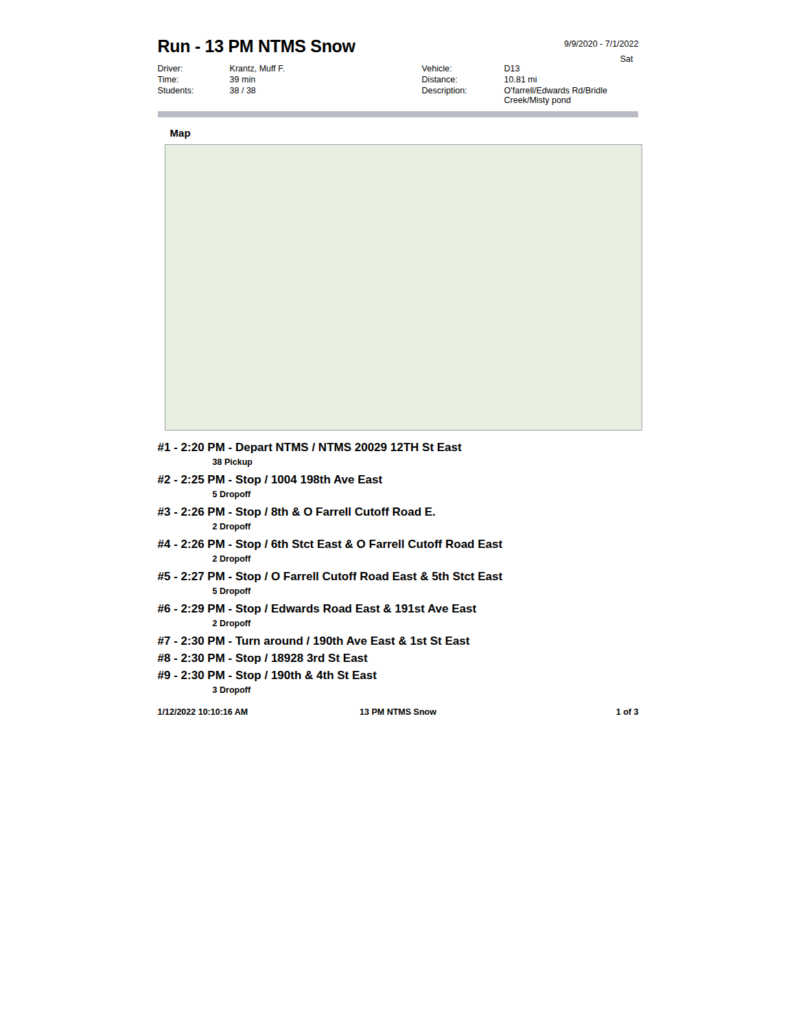9/9/2020 - 7/1/2022
Sat
Run - 13 PM NTMS Snow
| Driver: | Krantz, Muff F. | Vehicle: | D13 |
| Time: | 39 min | Distance: | 10.81 mi |
| Students: | 38 / 38 | Description: | O'farrell/Edwards Rd/Bridle Creek/Misty pond |
Map
#1 - 2:20 PM - Depart NTMS / NTMS 20029 12TH St East
38 Pickup
#2 - 2:25 PM - Stop / 1004 198th Ave East
5 Dropoff
#3 - 2:26 PM - Stop / 8th & O Farrell Cutoff Road E.
2 Dropoff
#4 - 2:26 PM - Stop / 6th Stct East & O Farrell Cutoff Road East
2 Dropoff
#5 - 2:27 PM - Stop / O Farrell Cutoff Road East & 5th Stct East
5 Dropoff
#6 - 2:29 PM - Stop / Edwards Road East & 191st Ave East
2 Dropoff
#7 - 2:30 PM - Turn around / 190th Ave East & 1st St East
#8 - 2:30 PM - Stop / 18928 3rd St East
#9 - 2:30 PM - Stop / 190th & 4th St East
3 Dropoff
1/12/2022 10:10:16 AM 13 PM NTMS Snow 1 of 3